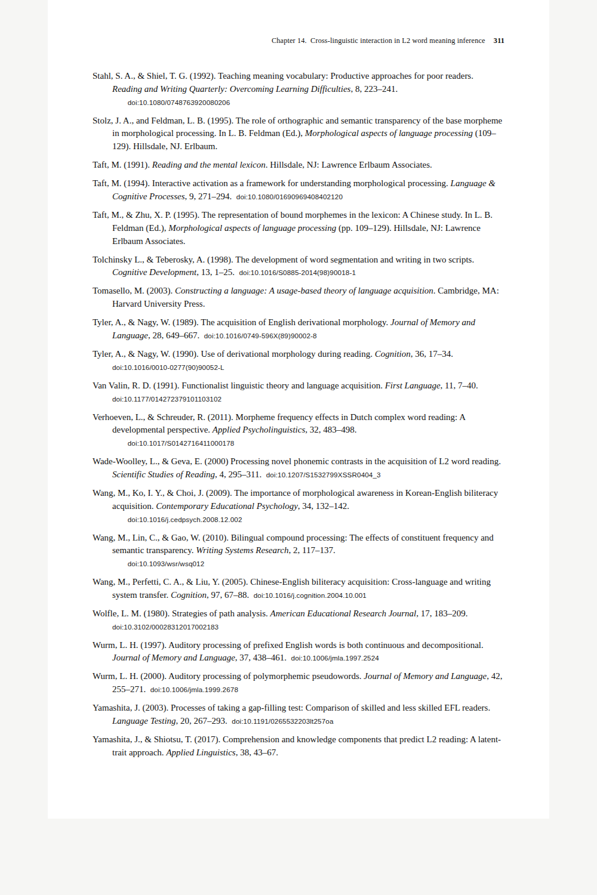Chapter 14. Cross-linguistic interaction in L2 word meaning inference 311
Stahl, S. A., & Shiel, T. G. (1992). Teaching meaning vocabulary: Productive approaches for poor readers. Reading and Writing Quarterly: Overcoming Learning Difficulties, 8, 223–241.
doi: 10.1080/0748763920080206
Stolz, J. A., and Feldman, L. B. (1995). The role of orthographic and semantic transparency of the base morpheme in morphological processing. In L. B. Feldman (Ed.), Morphological aspects of language processing (109–129). Hillsdale, NJ. Erlbaum.
Taft, M. (1991). Reading and the mental lexicon. Hillsdale, NJ: Lawrence Erlbaum Associates.
Taft, M. (1994). Interactive activation as a framework for understanding morphological processing. Language & Cognitive Processes, 9, 271–294. doi: 10.1080/01690969408402120
Taft, M., & Zhu, X. P. (1995). The representation of bound morphemes in the lexicon: A Chinese study. In L. B. Feldman (Ed.), Morphological aspects of language processing (pp. 109–129). Hillsdale, NJ: Lawrence Erlbaum Associates.
Tolchinsky L., & Teberosky, A. (1998). The development of word segmentation and writing in two scripts. Cognitive Development, 13, 1–25. doi: 10.1016/S0885-2014(98)90018-1
Tomasello, M. (2003). Constructing a language: A usage-based theory of language acquisition. Cambridge, MA: Harvard University Press.
Tyler, A., & Nagy, W. (1989). The acquisition of English derivational morphology. Journal of Memory and Language, 28, 649–667. doi: 10.1016/0749-596X(89)90002-8
Tyler, A., & Nagy, W. (1990). Use of derivational morphology during reading. Cognition, 36, 17–34. doi: 10.1016/0010-0277(90)90052-L
Van Valin, R. D. (1991). Functionalist linguistic theory and language acquisition. First Language, 11, 7–40. doi: 10.1177/014272379101103102
Verhoeven, L., & Schreuder, R. (2011). Morpheme frequency effects in Dutch complex word reading: A developmental perspective. Applied Psycholinguistics, 32, 483–498.
doi: 10.1017/S0142716411000178
Wade-Woolley, L., & Geva, E. (2000) Processing novel phonemic contrasts in the acquisition of L2 word reading. Scientific Studies of Reading, 4, 295–311. doi: 10.1207/S1532799XSSR0404_3
Wang, M., Ko, I. Y., & Choi, J. (2009). The importance of morphological awareness in Korean-English biliteracy acquisition. Contemporary Educational Psychology, 34, 132–142.
doi: 10.1016/j.cedpsych.2008.12.002
Wang, M., Lin, C., & Gao, W. (2010). Bilingual compound processing: The effects of constituent frequency and semantic transparency. Writing Systems Research, 2, 117–137.
doi: 10.1093/wsr/wsq012
Wang, M., Perfetti, C. A., & Liu, Y. (2005). Chinese-English biliteracy acquisition: Cross-language and writing system transfer. Cognition, 97, 67–88. doi: 10.1016/j.cognition.2004.10.001
Wolfle, L. M. (1980). Strategies of path analysis. American Educational Research Journal, 17, 183–209. doi: 10.3102/00028312017002183
Wurm, L. H. (1997). Auditory processing of prefixed English words is both continuous and decompositional. Journal of Memory and Language, 37, 438–461. doi: 10.1006/jmla.1997.2524
Wurm, L. H. (2000). Auditory processing of polymorphemic pseudowords. Journal of Memory and Language, 42, 255–271. doi: 10.1006/jmla.1999.2678
Yamashita, J. (2003). Processes of taking a gap-filling test: Comparison of skilled and less skilled EFL readers. Language Testing, 20, 267–293. doi: 10.1191/0265532203lt257oa
Yamashita, J., & Shiotsu, T. (2017). Comprehension and knowledge components that predict L2 reading: A latent-trait approach. Applied Linguistics, 38, 43–67.